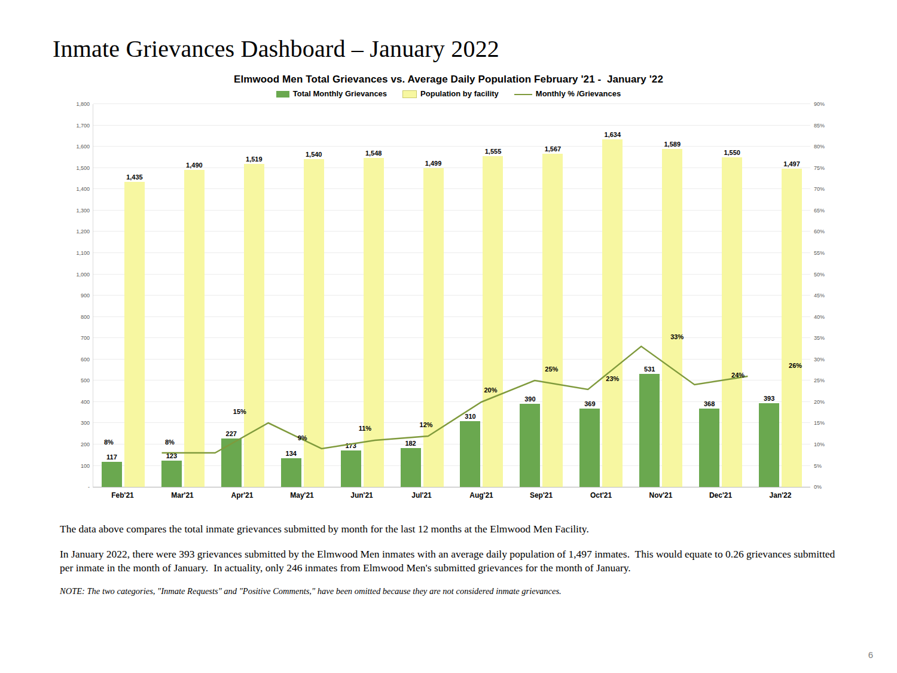Inmate Grievances Dashboard – January 2022
Elmwood Men Total Grievances vs. Average Daily Population February '21 - January '22
Total Monthly Grievances Population by facility Monthly % /Grievances
-0%
1005%
20010%
30015%
40020%
50025%
60030%
70035%
80040%
90045%
1,00050%
1,10055%
1,20060%
1,30065%
1,40070%
1,50075%
1,60080%
1,70085%
1,80090%
117
1,435
123
1,490
227
1,519
134
1,540
173
1,548
182
1,499
310
1,555
390
1,567
369
1,634
531
1,589
368
1,550
393
1,497
8%
8%
15%
9%
11%
12%
20%
25%
23%
33%
24%
26%
Feb'21
Mar'21
Apr'21
May'21
Jun'21
Jul'21
Aug'21
Sep'21
Oct'21
Nov'21
Dec'21
Jan'22
The data above compares the total inmate grievances submitted by month for the last 12 months at the Elmwood Men Facility.
In January 2022, there were 393 grievances submitted by the Elmwood Men inmates with an average daily population of 1,497 inmates. This would equate to 0.26 grievances submitted per inmate in the month of January. In actuality, only 246 inmates from Elmwood Men's submitted grievances for the month of January.
NOTE: The two categories, "Inmate Requests" and "Positive Comments," have been omitted because they are not considered inmate grievances.
6